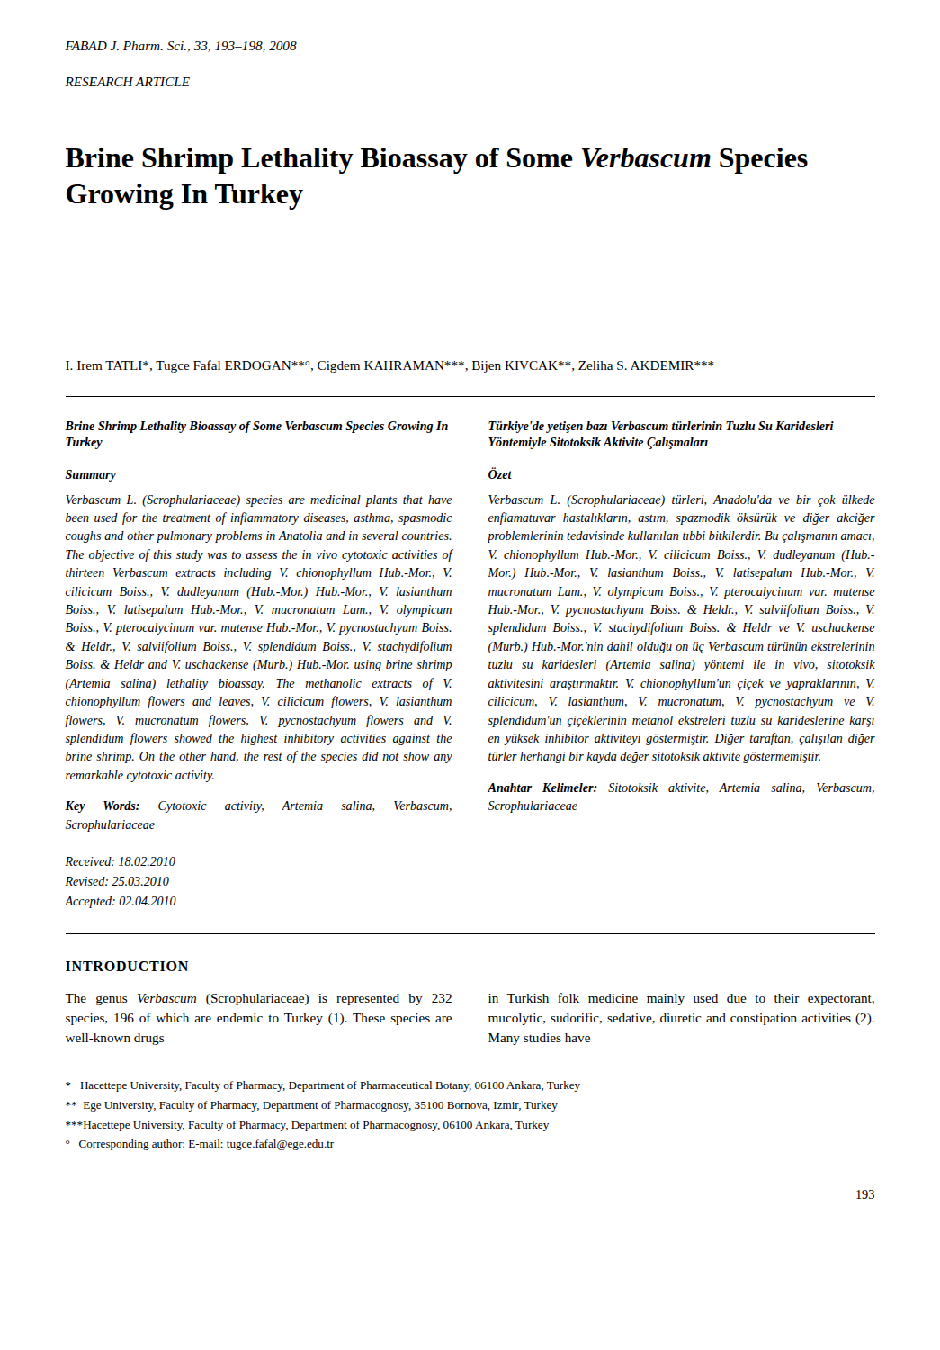FABAD J. Pharm. Sci., 33, 193–198, 2008
RESEARCH ARTICLE
Brine Shrimp Lethality Bioassay of Some Verbascum Species Growing In Turkey
I. Irem TATLI*, Tugce Fafal ERDOGAN**°, Cigdem KAHRAMAN***, Bijen KIVCAK**, Zeliha S. AKDEMIR***
Brine Shrimp Lethality Bioassay of Some Verbascum Species Growing In Turkey
Summary
Verbascum L. (Scrophulariaceae) species are medicinal plants that have been used for the treatment of inflammatory diseases, asthma, spasmodic coughs and other pulmonary problems in Anatolia and in several countries. The objective of this study was to assess the in vivo cytotoxic activities of thirteen Verbascum extracts including V. chionophyllum Hub.-Mor., V. cilicicum Boiss., V. dudleyanum (Hub.-Mor.) Hub.-Mor., V. lasianthum Boiss., V. latisepalum Hub.-Mor., V. mucronatum Lam., V. olympicum Boiss., V. pterocalycinum var. mutense Hub.-Mor., V. pycnostachyum Boiss. & Heldr., V. salviifolium Boiss., V. splendidum Boiss., V. stachydifolium Boiss. & Heldr and V. uschackense (Murb.) Hub.-Mor. using brine shrimp (Artemia salina) lethality bioassay. The methanolic extracts of V. chionophyllum flowers and leaves, V. cilicicum flowers, V. lasianthum flowers, V. mucronatum flowers, V. pycnostachyum flowers and V. splendidum flowers showed the highest inhibitory activities against the brine shrimp. On the other hand, the rest of the species did not show any remarkable cytotoxic activity.
Key Words: Cytotoxic activity, Artemia salina, Verbascum, Scrophulariaceae
Received: 18.02.2010
Revised: 25.03.2010
Accepted: 02.04.2010
Türkiye'de yetişen bazı Verbascum türlerinin Tuzlu Su Karidesleri Yöntemiyle Sitotoksik Aktivite Çalışmaları
Özet
Verbascum L. (Scrophulariaceae) türleri, Anadolu'da ve bir çok ülkede enflamatuvar hastalıkların, astım, spazmodik öksürük ve diğer akciğer problemlerinin tedavisinde kullanılan tıbbi bitkilerdir. Bu çalışmanın amacı, V. chionophyllum Hub.-Mor., V. cilicicum Boiss., V. dudleyanum (Hub.-Mor.) Hub.-Mor., V. lasianthum Boiss., V. latisepalum Hub.-Mor., V. mucronatum Lam., V. olympicum Boiss., V. pterocalycinum var. mutense Hub.-Mor., V. pycnostachyum Boiss. & Heldr., V. salviifolium Boiss., V. splendidum Boiss., V. stachydifolium Boiss. & Heldr ve V. uschackense (Murb.) Hub.-Mor.'nin dahil olduğu on üç Verbascum türünün ekstrelerinin tuzlu su karidesleri (Artemia salina) yöntemi ile in vivo, sitotoksik aktivitesini araştırmaktır. V. chionophyllum'un çiçek ve yapraklarının, V. cilicicum, V. lasianthum, V. mucronatum, V. pycnostachyum ve V. splendidum'un çiçeklerinin metanol ekstreleri tuzlu su karideslerine karşı en yüksek inhibitor aktiviteyi göstermiştir. Diğer taraftan, çalışılan diğer türler herhangi bir kayda değer sitotoksik aktivite göstermemiştir.
Anahtar Kelimeler: Sitotoksik aktivite, Artemia salina, Verbascum, Scrophulariaceae
INTRODUCTION
The genus Verbascum (Scrophulariaceae) is represented by 232 species, 196 of which are endemic to Turkey (1). These species are well-known drugs
in Turkish folk medicine mainly used due to their expectorant, mucolytic, sudorific, sedative, diuretic and constipation activities (2). Many studies have
* Hacettepe University, Faculty of Pharmacy, Department of Pharmaceutical Botany, 06100 Ankara, Turkey
** Ege University, Faculty of Pharmacy, Department of Pharmacognosy, 35100 Bornova, Izmir, Turkey
***Hacettepe University, Faculty of Pharmacy, Department of Pharmacognosy, 06100 Ankara, Turkey
° Corresponding author: E-mail: tugce.fafal@ege.edu.tr
193